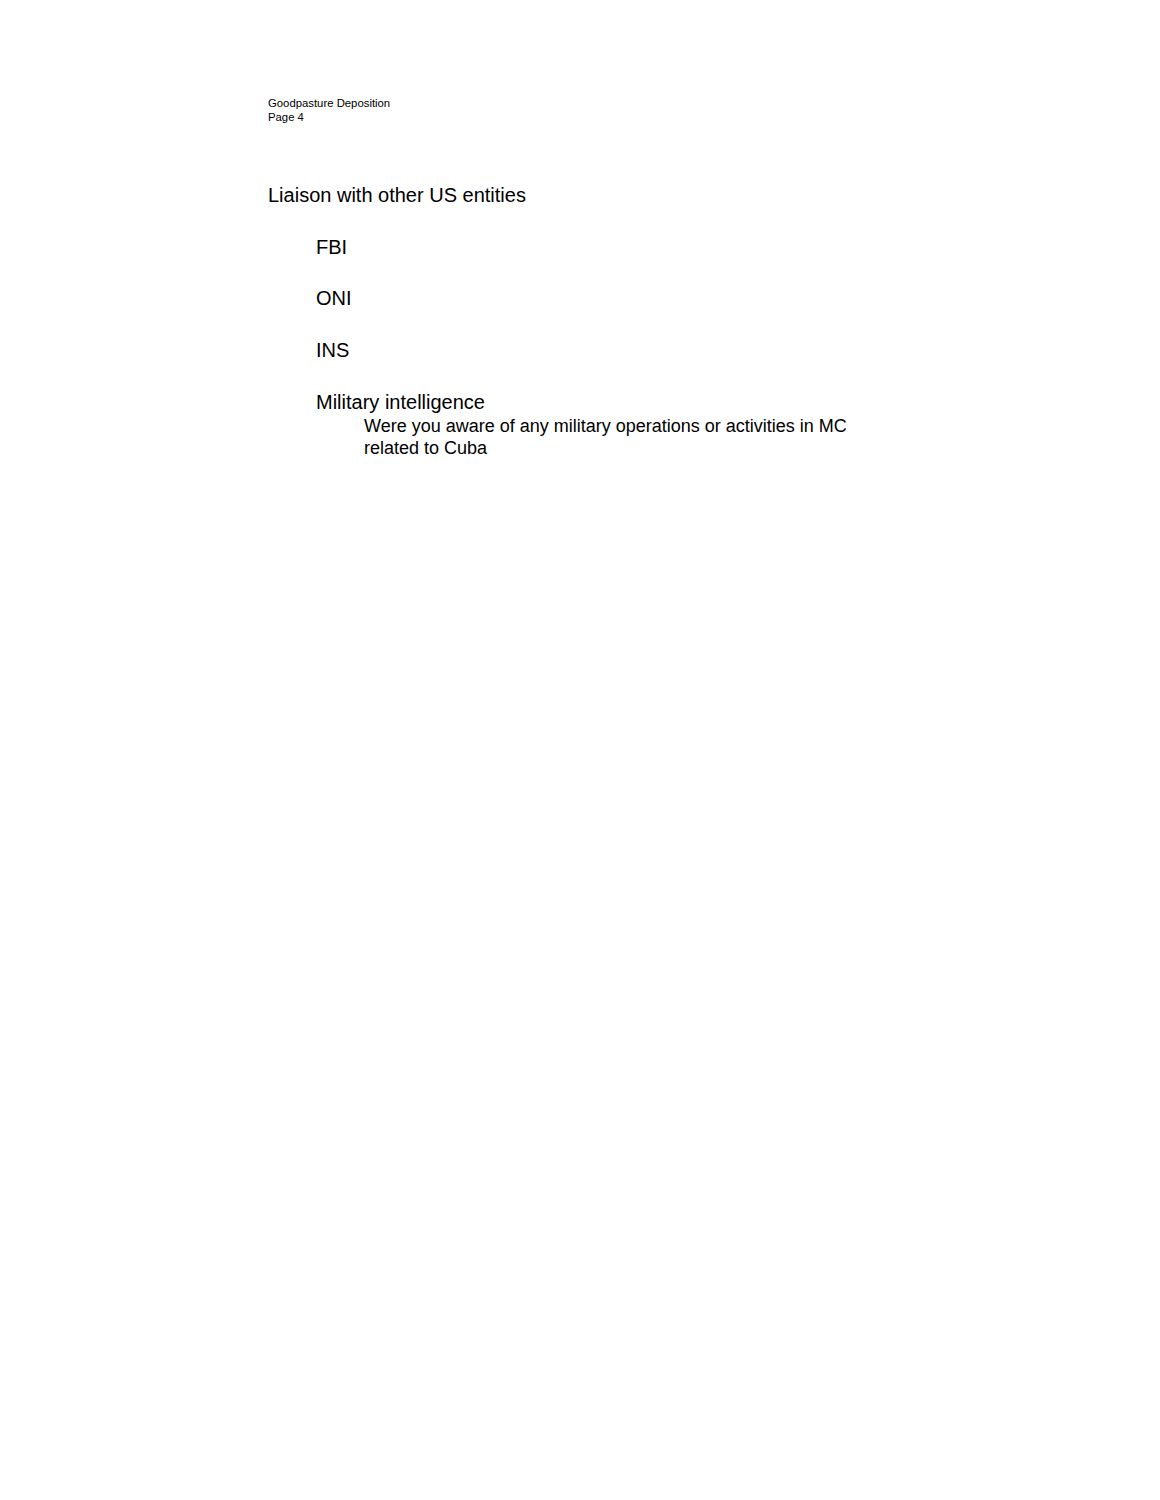Goodpasture Deposition
Page 4
Liaison with other US entities
FBI
ONI
INS
Military intelligence
Were you aware of any military operations or activities in MC related to Cuba